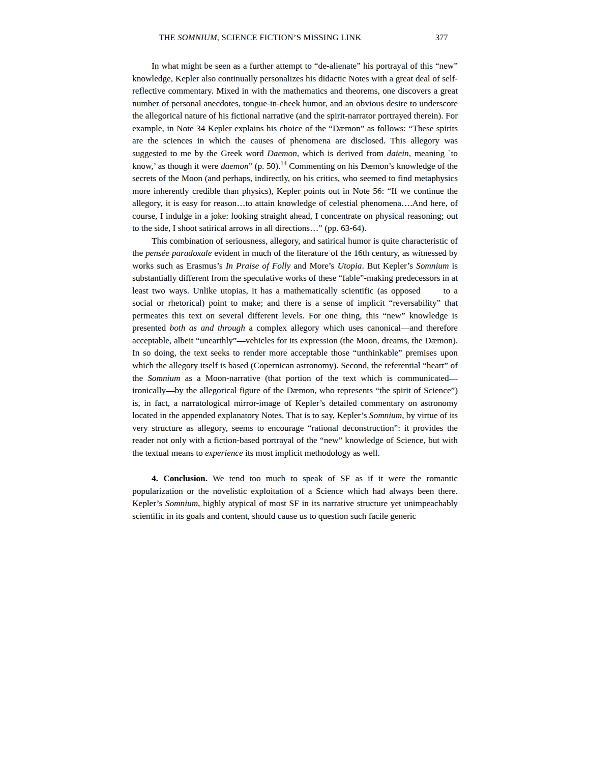THE SOMNIUM, SCIENCE FICTION’S MISSING LINK377
In what might be seen as a further attempt to “de-alienate” his portrayal of this “new” knowledge, Kepler also continually personalizes his didactic Notes with a great deal of self-reflective commentary. Mixed in with the mathematics and theorems, one discovers a great number of personal anecdotes, tongue-in-cheek humor, and an obvious desire to underscore the allegorical nature of his fictional narrative (and the spirit-narrator portrayed therein). For example, in Note 34 Kepler explains his choice of the “Dæmon” as follows: “These spirits are the sciences in which the causes of phenomena are disclosed. This allegory was suggested to me by the Greek word Daemon, which is derived from daiein, meaning `to know,’ as though it were daemon” (p. 50).14 Commenting on his Dæmon’s knowledge of the secrets of the Moon (and perhaps, indirectly, on his critics, who seemed to find metaphysics more inherently credible than physics), Kepler points out in Note 56: “If we continue the allegory, it is easy for reason…to attain knowledge of celestial phenomena….And here, of course, I indulge in a joke: looking straight ahead, I concentrate on physical reasoning; out to the side, I shoot satirical arrows in all directions…” (pp. 63-64).
This combination of seriousness, allegory, and satirical humor is quite characteristic of the pensée paradoxale evident in much of the literature of the 16th century, as witnessed by works such as Erasmus’s In Praise of Folly and More’s Utopia. But Kepler’s Somnium is substantially different from the speculative works of these “fable”-making predecessors in at least two ways. Unlike utopias, it has a mathematically scientific (as opposed to a social or rhetorical) point to make; and there is a sense of implicit “reversability” that permeates this text on several different levels. For one thing, this “new” knowledge is presented both as and through a complex allegory which uses canonical—and therefore acceptable, albeit “unearthly”—vehicles for its expression (the Moon, dreams, the Dæmon). In so doing, the text seeks to render more acceptable those “unthinkable” premises upon which the allegory itself is based (Copernican astronomy). Second, the referential “heart” of the Somnium as a Moon-narrative (that portion of the text which is communicated—ironically—by the allegorical figure of the Dæmon, who represents “the spirit of Science”) is, in fact, a narratological mirror-image of Kepler’s detailed commentary on astronomy located in the appended explanatory Notes. That is to say, Kepler’s Somnium, by virtue of its very structure as allegory, seems to encourage “rational deconstruction”: it provides the reader not only with a fiction-based portrayal of the “new” knowledge of Science, but with the textual means to experience its most implicit methodology as well.
4. Conclusion. We tend too much to speak of SF as if it were the romantic popularization or the novelistic exploitation of a Science which had always been there. Kepler’s Somnium, highly atypical of most SF in its narrative structure yet unimpeachably scientific in its goals and content, should cause us to question such facile generic